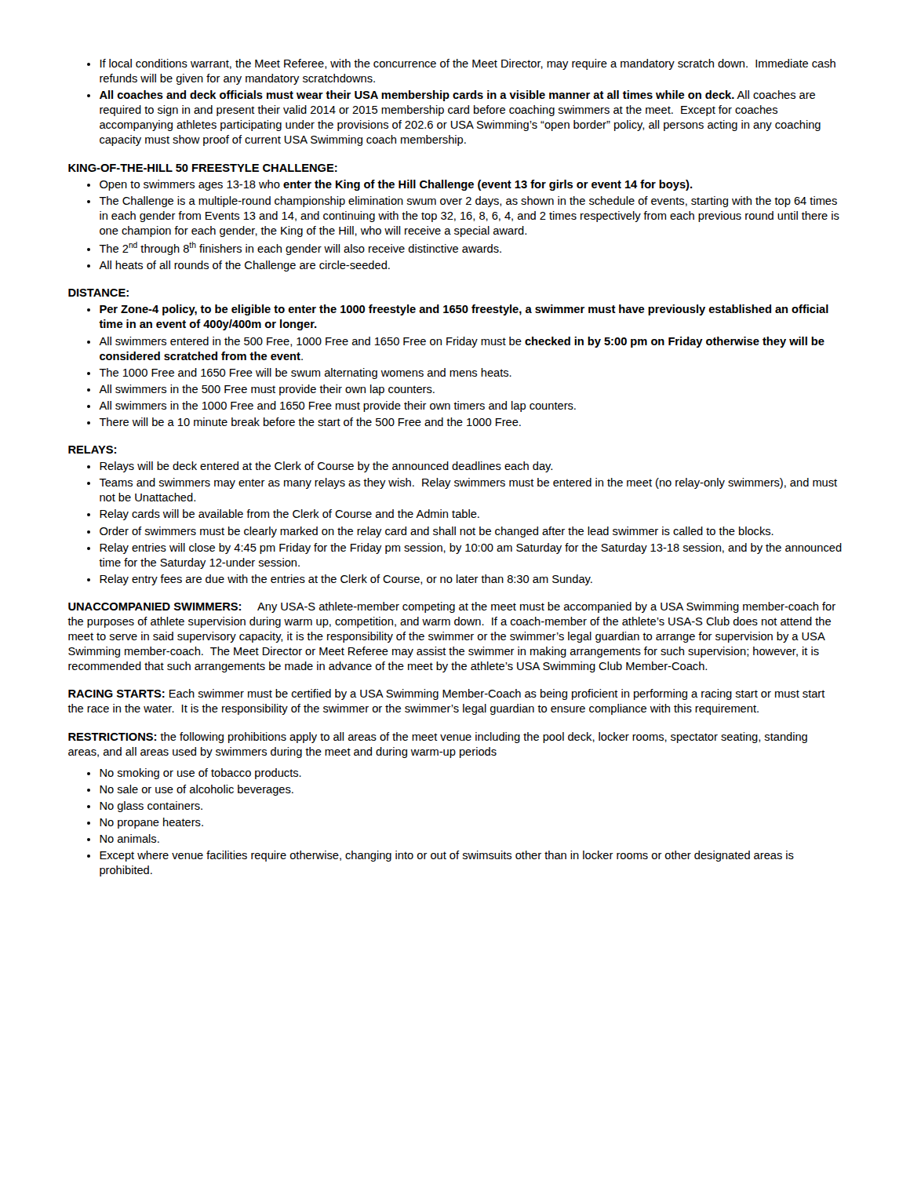If local conditions warrant, the Meet Referee, with the concurrence of the Meet Director, may require a mandatory scratch down. Immediate cash refunds will be given for any mandatory scratchdowns.
All coaches and deck officials must wear their USA membership cards in a visible manner at all times while on deck. All coaches are required to sign in and present their valid 2014 or 2015 membership card before coaching swimmers at the meet. Except for coaches accompanying athletes participating under the provisions of 202.6 or USA Swimming’s “open border” policy, all persons acting in any coaching capacity must show proof of current USA Swimming coach membership.
KING-OF-THE-HILL 50 FREESTYLE CHALLENGE:
Open to swimmers ages 13-18 who enter the King of the Hill Challenge (event 13 for girls or event 14 for boys).
The Challenge is a multiple-round championship elimination swum over 2 days, as shown in the schedule of events, starting with the top 64 times in each gender from Events 13 and 14, and continuing with the top 32, 16, 8, 6, 4, and 2 times respectively from each previous round until there is one champion for each gender, the King of the Hill, who will receive a special award.
The 2nd through 8th finishers in each gender will also receive distinctive awards.
All heats of all rounds of the Challenge are circle-seeded.
DISTANCE:
Per Zone-4 policy, to be eligible to enter the 1000 freestyle and 1650 freestyle, a swimmer must have previously established an official time in an event of 400y/400m or longer.
All swimmers entered in the 500 Free, 1000 Free and 1650 Free on Friday must be checked in by 5:00 pm on Friday otherwise they will be considered scratched from the event.
The 1000 Free and 1650 Free will be swum alternating womens and mens heats.
All swimmers in the 500 Free must provide their own lap counters.
All swimmers in the 1000 Free and 1650 Free must provide their own timers and lap counters.
There will be a 10 minute break before the start of the 500 Free and the 1000 Free.
RELAYS:
Relays will be deck entered at the Clerk of Course by the announced deadlines each day.
Teams and swimmers may enter as many relays as they wish. Relay swimmers must be entered in the meet (no relay-only swimmers), and must not be Unattached.
Relay cards will be available from the Clerk of Course and the Admin table.
Order of swimmers must be clearly marked on the relay card and shall not be changed after the lead swimmer is called to the blocks.
Relay entries will close by 4:45 pm Friday for the Friday pm session, by 10:00 am Saturday for the Saturday 13-18 session, and by the announced time for the Saturday 12-under session.
Relay entry fees are due with the entries at the Clerk of Course, or no later than 8:30 am Sunday.
UNACCOMPANIED SWIMMERS: Any USA-S athlete-member competing at the meet must be accompanied by a USA Swimming member-coach for the purposes of athlete supervision during warm up, competition, and warm down. If a coach-member of the athlete’s USA-S Club does not attend the meet to serve in said supervisory capacity, it is the responsibility of the swimmer or the swimmer’s legal guardian to arrange for supervision by a USA Swimming member-coach. The Meet Director or Meet Referee may assist the swimmer in making arrangements for such supervision; however, it is recommended that such arrangements be made in advance of the meet by the athlete’s USA Swimming Club Member-Coach.
RACING STARTS: Each swimmer must be certified by a USA Swimming Member-Coach as being proficient in performing a racing start or must start the race in the water. It is the responsibility of the swimmer or the swimmer’s legal guardian to ensure compliance with this requirement.
RESTRICTIONS: the following prohibitions apply to all areas of the meet venue including the pool deck, locker rooms, spectator seating, standing areas, and all areas used by swimmers during the meet and during warm-up periods
No smoking or use of tobacco products.
No sale or use of alcoholic beverages.
No glass containers.
No propane heaters.
No animals.
Except where venue facilities require otherwise, changing into or out of swimsuits other than in locker rooms or other designated areas is prohibited.